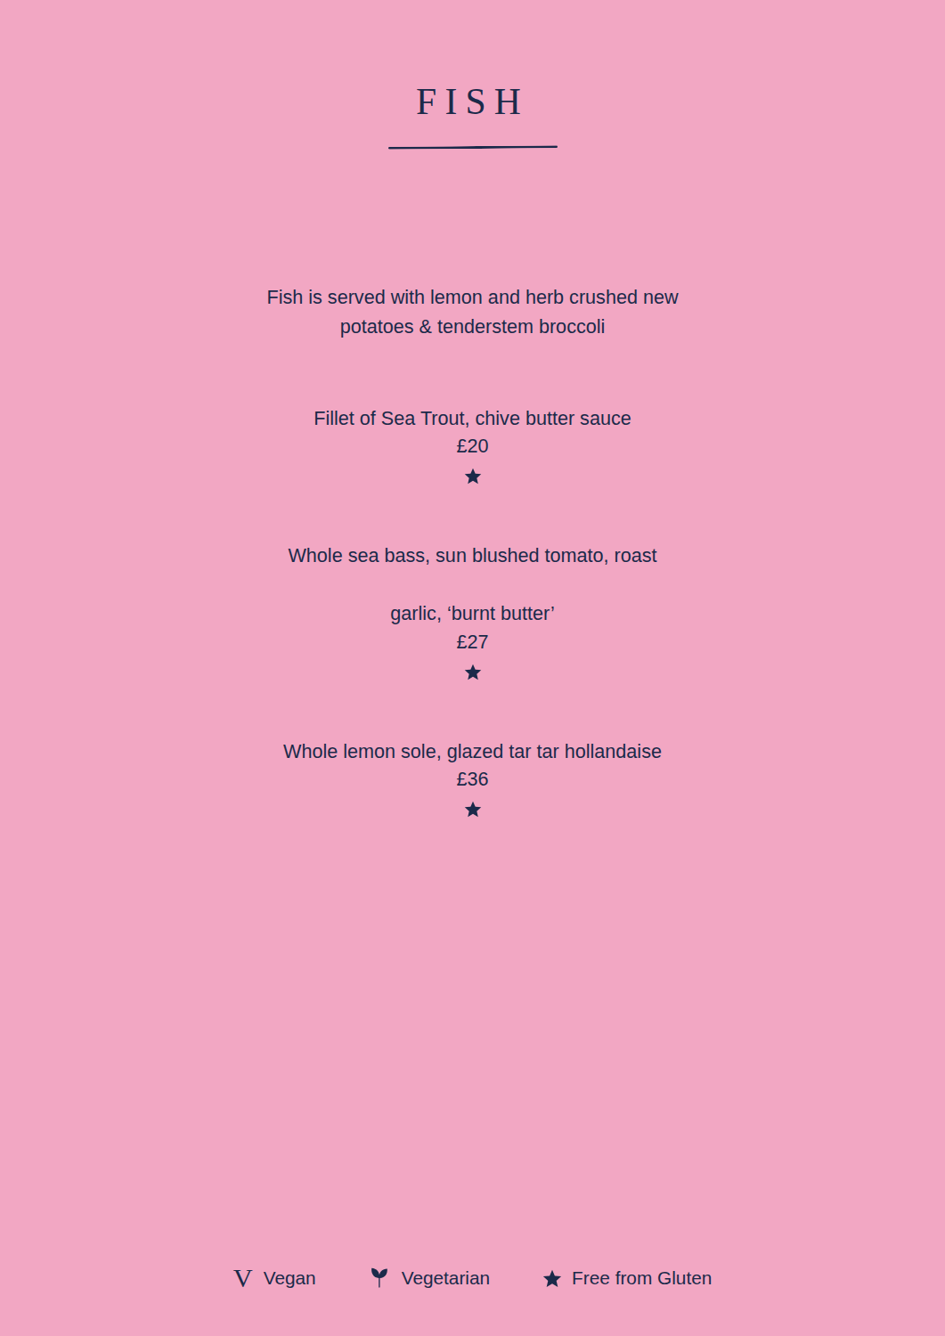Fish
Fish is served with lemon and herb crushed new
potatoes & tenderstem broccoli
Fillet of Sea Trout, chive butter sauce
£20
Whole sea bass, sun blushed tomato, roast
garlic, ‘burnt butter’
£27
Whole lemon sole, glazed tar tar hollandaise
£36
V Vegan Vegetarian Free from Gluten